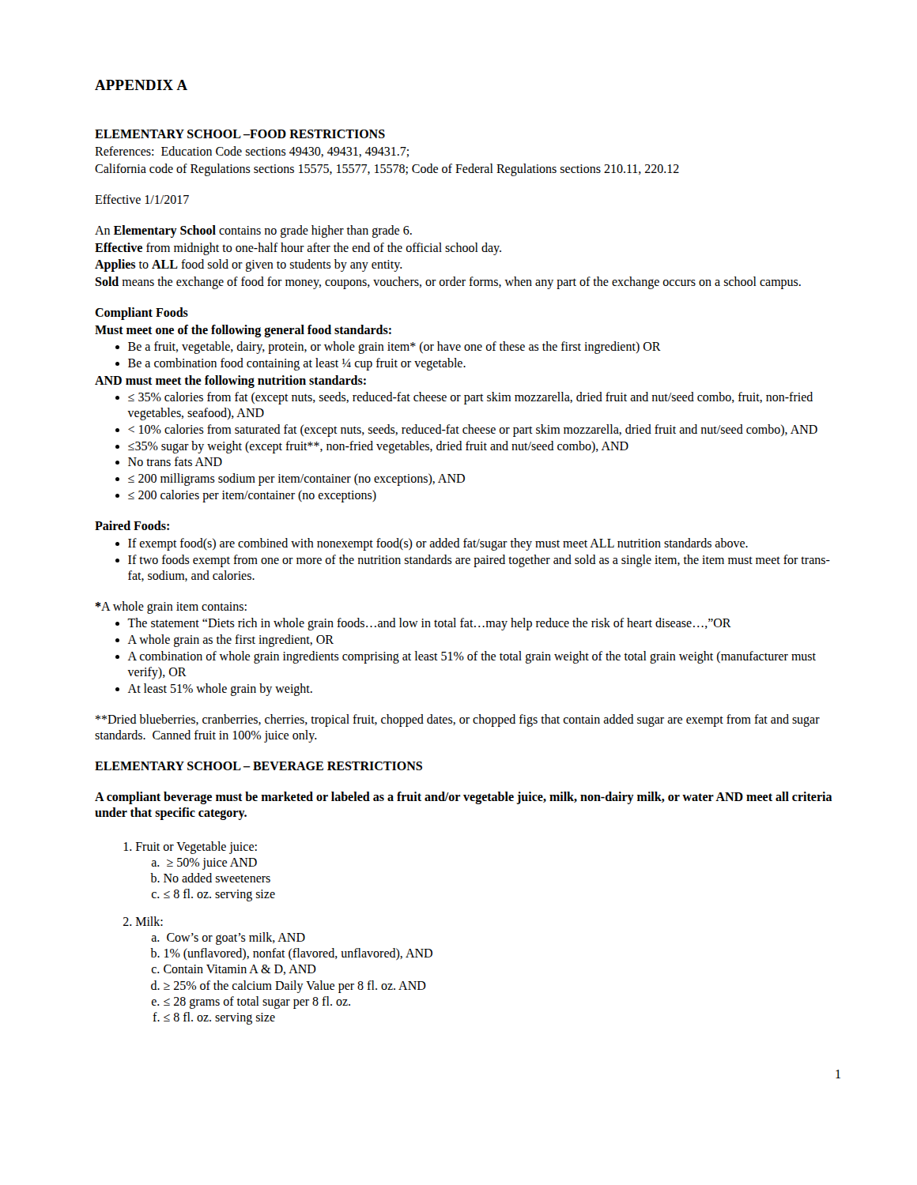APPENDIX A
ELEMENTARY SCHOOL –FOOD RESTRICTIONS
References: Education Code sections 49430, 49431, 49431.7;
California code of Regulations sections 15575, 15577, 15578; Code of Federal Regulations sections 210.11, 220.12
Effective 1/1/2017
An Elementary School contains no grade higher than grade 6.
Effective from midnight to one-half hour after the end of the official school day.
Applies to ALL food sold or given to students by any entity.
Sold means the exchange of food for money, coupons, vouchers, or order forms, when any part of the exchange occurs on a school campus.
Compliant Foods
Must meet one of the following general food standards:
Be a fruit, vegetable, dairy, protein, or whole grain item* (or have one of these as the first ingredient) OR
Be a combination food containing at least ¼ cup fruit or vegetable.
AND must meet the following nutrition standards:
≤ 35% calories from fat (except nuts, seeds, reduced-fat cheese or part skim mozzarella, dried fruit and nut/seed combo, fruit, non-fried vegetables, seafood), AND
< 10% calories from saturated fat (except nuts, seeds, reduced-fat cheese or part skim mozzarella, dried fruit and nut/seed combo), AND
≤35% sugar by weight (except fruit**, non-fried vegetables, dried fruit and nut/seed combo), AND
No trans fats AND
≤ 200 milligrams sodium per item/container (no exceptions), AND
≤ 200 calories per item/container (no exceptions)
Paired Foods:
If exempt food(s) are combined with nonexempt food(s) or added fat/sugar they must meet ALL nutrition standards above.
If two foods exempt from one or more of the nutrition standards are paired together and sold as a single item, the item must meet for trans-fat, sodium, and calories.
*A whole grain item contains:
The statement “Diets rich in whole grain foods…and low in total fat…may help reduce the risk of heart disease…,”OR
A whole grain as the first ingredient, OR
A combination of whole grain ingredients comprising at least 51% of the total grain weight of the total grain weight (manufacturer must verify), OR
At least 51% whole grain by weight.
**Dried blueberries, cranberries, cherries, tropical fruit, chopped dates, or chopped figs that contain added sugar are exempt from fat and sugar standards. Canned fruit in 100% juice only.
ELEMENTARY SCHOOL – BEVERAGE RESTRICTIONS
A compliant beverage must be marketed or labeled as a fruit and/or vegetable juice, milk, non-dairy milk, or water AND meet all criteria under that specific category.
Fruit or Vegetable juice:
≥ 50% juice AND
No added sweeteners
≤ 8 fl. oz. serving size
Milk:
Cow’s or goat’s milk, AND
1% (unflavored), nonfat (flavored, unflavored), AND
Contain Vitamin A & D, AND
≥ 25% of the calcium Daily Value per 8 fl. oz. AND
≤ 28 grams of total sugar per 8 fl. oz.
≤ 8 fl. oz. serving size
1